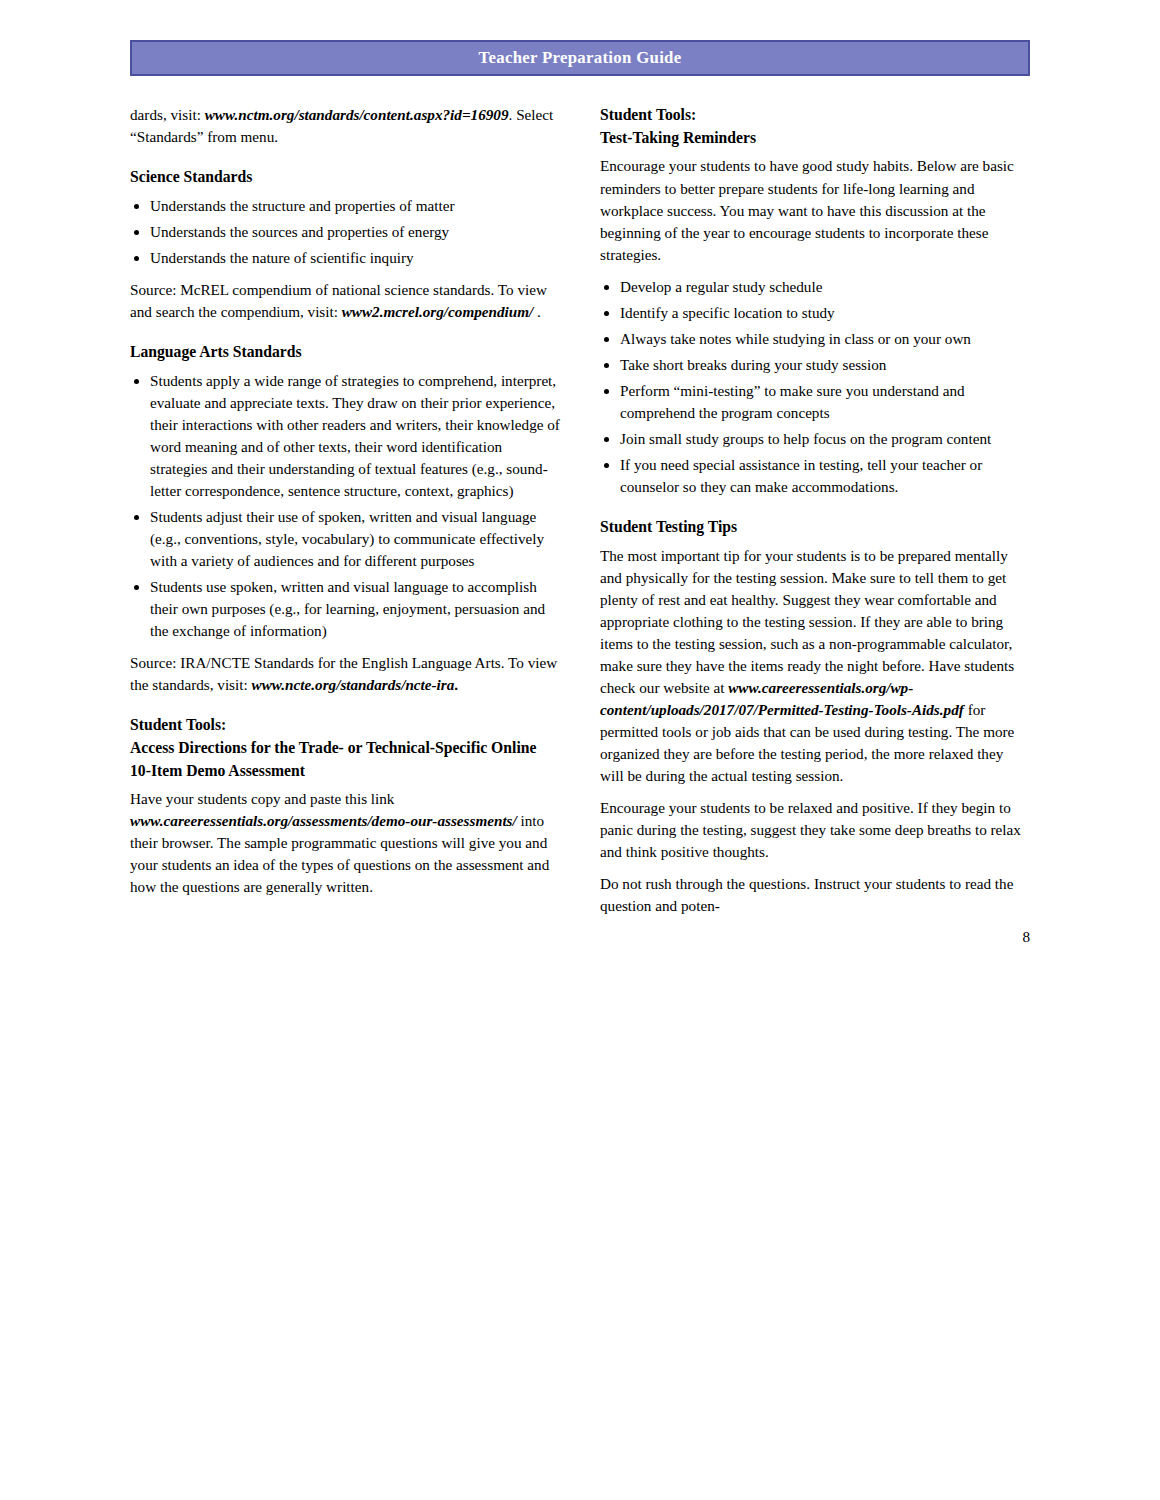Teacher Preparation Guide
dards, visit: www.nctm.org/standards/content.aspx?id=16909. Select “Standards” from menu.
Science Standards
Understands the structure and properties of matter
Understands the sources and properties of energy
Understands the nature of scientific inquiry
Source: McREL compendium of national science standards. To view and search the compendium, visit: www2.mcrel.org/compendium/ .
Language Arts Standards
Students apply a wide range of strategies to comprehend, interpret, evaluate and appreciate texts. They draw on their prior experience, their interactions with other readers and writers, their knowledge of word meaning and of other texts, their word identification strategies and their understanding of textual features (e.g., sound-letter correspondence, sentence structure, context, graphics)
Students adjust their use of spoken, written and visual language (e.g., conventions, style, vocabulary) to communicate effectively with a variety of audiences and for different purposes
Students use spoken, written and visual language to accomplish their own purposes (e.g., for learning, enjoyment, persuasion and the exchange of information)
Source: IRA/NCTE Standards for the English Language Arts. To view the standards, visit: www.ncte.org/standards/ncte-ira.
Student Tools:
Access Directions for the Trade- or Technical-Specific Online 10-Item Demo Assessment
Have your students copy and paste this link www.careeressentials.org/assessments/demo-our-assessments/ into their browser. The sample programmatic questions will give you and your students an idea of the types of questions on the assessment and how the questions are generally written.
Student Tools:
Test-Taking Reminders
Encourage your students to have good study habits. Below are basic reminders to better prepare students for life-long learning and workplace success. You may want to have this discussion at the beginning of the year to encourage students to incorporate these strategies.
Develop a regular study schedule
Identify a specific location to study
Always take notes while studying in class or on your own
Take short breaks during your study session
Perform “mini-testing” to make sure you understand and comprehend the program concepts
Join small study groups to help focus on the program content
If you need special assistance in testing, tell your teacher or counselor so they can make accommodations.
Student Testing Tips
The most important tip for your students is to be prepared mentally and physically for the testing session. Make sure to tell them to get plenty of rest and eat healthy. Suggest they wear comfortable and appropriate clothing to the testing session. If they are able to bring items to the testing session, such as a non-programmable calculator, make sure they have the items ready the night before. Have students check our website at www.careeressentials.org/wp-content/uploads/2017/07/Permitted-Testing-Tools-Aids.pdf for permitted tools or job aids that can be used during testing. The more organized they are before the testing period, the more relaxed they will be during the actual testing session.
Encourage your students to be relaxed and positive. If they begin to panic during the testing, suggest they take some deep breaths to relax and think positive thoughts.
Do not rush through the questions. Instruct your students to read the question and poten-
8